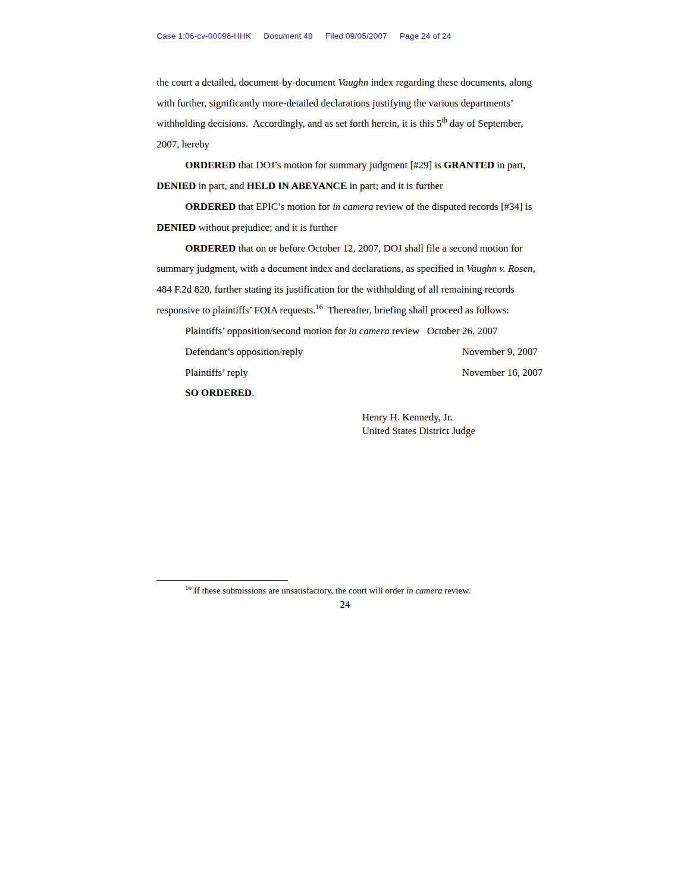Case 1:06-cv-00096-HHK Document 48 Filed 09/05/2007 Page 24 of 24
the court a detailed, document-by-document Vaughn index regarding these documents, along with further, significantly more-detailed declarations justifying the various departments’ withholding decisions. Accordingly, and as set forth herein, it is this 5th day of September, 2007, hereby
ORDERED that DOJ’s motion for summary judgment [#29] is GRANTED in part, DENIED in part, and HELD IN ABEYANCE in part; and it is further
ORDERED that EPIC’s motion for in camera review of the disputed records [#34] is DENIED without prejudice; and it is further
ORDERED that on or before October 12, 2007, DOJ shall file a second motion for summary judgment, with a document index and declarations, as specified in Vaughn v. Rosen, 484 F.2d 820, further stating its justification for the withholding of all remaining records responsive to plaintiffs’ FOIA requests.16 Thereafter, briefing shall proceed as follows:
Plaintiffs’ opposition/second motion for in camera review October 26, 2007 Defendant’s opposition/replyNovember 9, 2007 Plaintiffs’ replyNovember 16, 2007
SO ORDERED.
Henry H. Kennedy, Jr.
United States District Judge
16 If these submissions are unsatisfactory, the court will order in camera review.
24